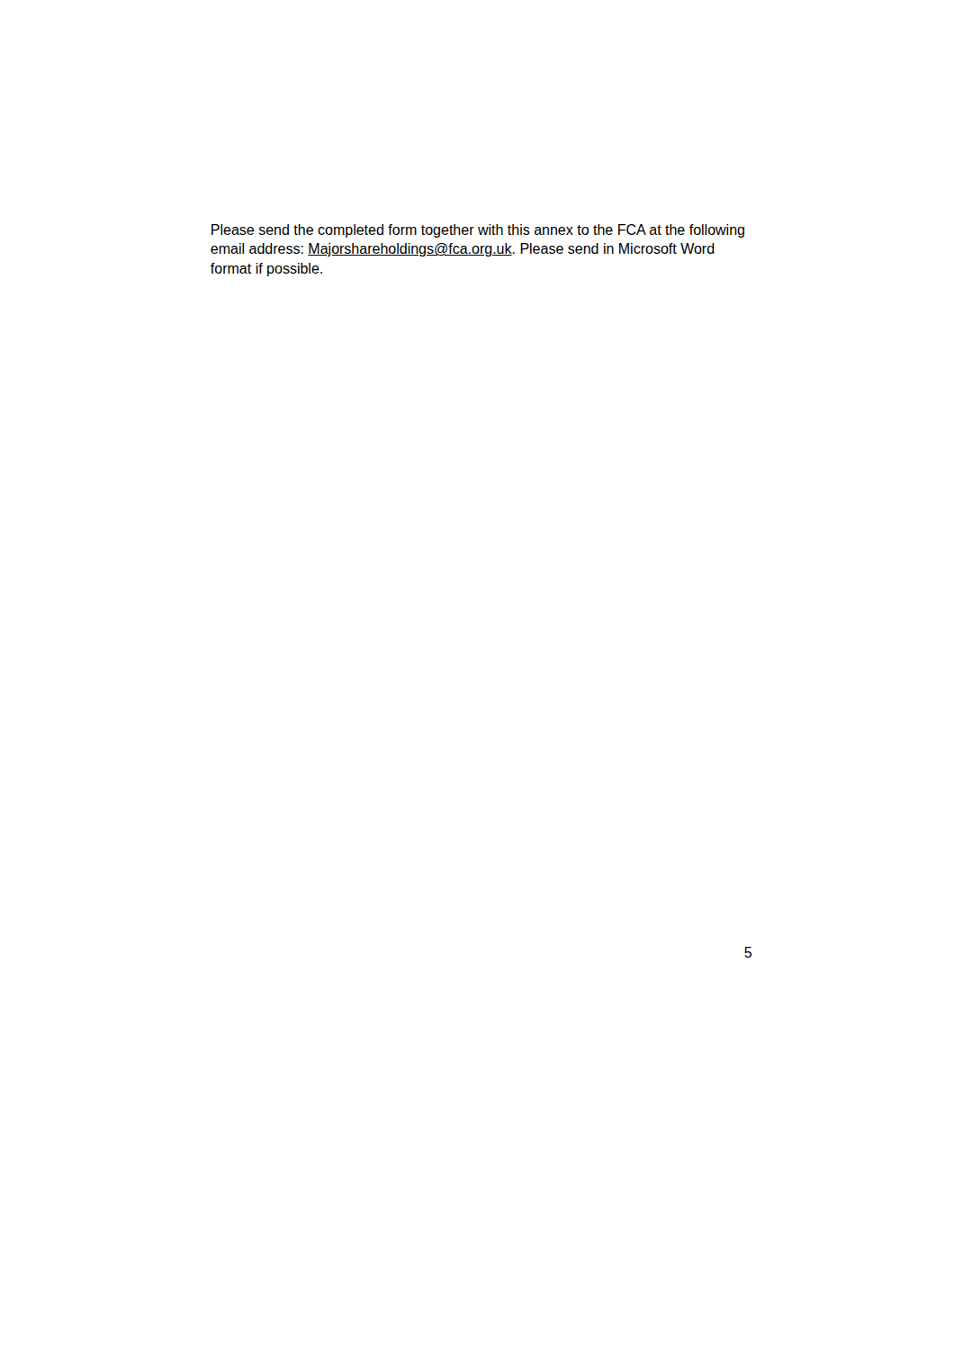Please send the completed form together with this annex to the FCA at the following email address: Majorshareholdings@fca.org.uk. Please send in Microsoft Word format if possible.
5